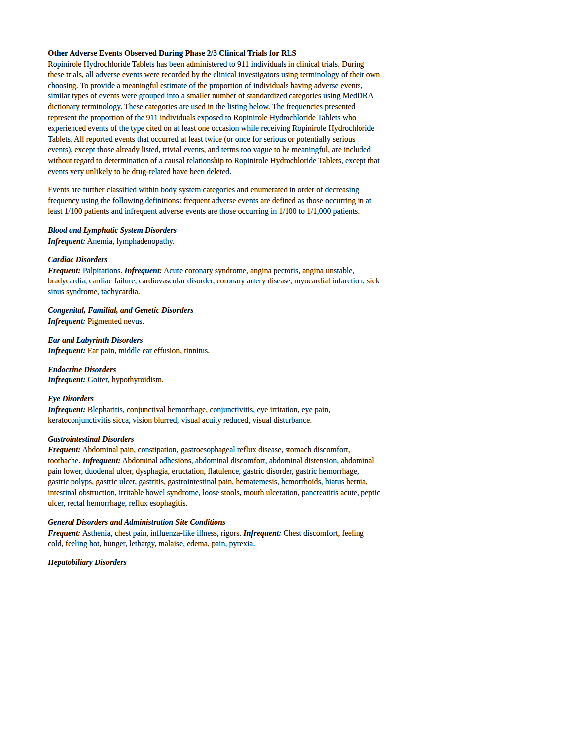Other Adverse Events Observed During Phase 2/3 Clinical Trials for RLS
Ropinirole Hydrochloride Tablets has been administered to 911 individuals in clinical trials. During these trials, all adverse events were recorded by the clinical investigators using terminology of their own choosing. To provide a meaningful estimate of the proportion of individuals having adverse events, similar types of events were grouped into a smaller number of standardized categories using MedDRA dictionary terminology. These categories are used in the listing below. The frequencies presented represent the proportion of the 911 individuals exposed to Ropinirole Hydrochloride Tablets who experienced events of the type cited on at least one occasion while receiving Ropinirole Hydrochloride Tablets. All reported events that occurred at least twice (or once for serious or potentially serious events), except those already listed, trivial events, and terms too vague to be meaningful, are included without regard to determination of a causal relationship to Ropinirole Hydrochloride Tablets, except that events very unlikely to be drug-related have been deleted.
Events are further classified within body system categories and enumerated in order of decreasing frequency using the following definitions: frequent adverse events are defined as those occurring in at least 1/100 patients and infrequent adverse events are those occurring in 1/100 to 1/1,000 patients.
Blood and Lymphatic System Disorders
Infrequent: Anemia, lymphadenopathy.
Cardiac Disorders
Frequent: Palpitations. Infrequent: Acute coronary syndrome, angina pectoris, angina unstable, bradycardia, cardiac failure, cardiovascular disorder, coronary artery disease, myocardial infarction, sick sinus syndrome, tachycardia.
Congenital, Familial, and Genetic Disorders
Infrequent: Pigmented nevus.
Ear and Labyrinth Disorders
Infrequent: Ear pain, middle ear effusion, tinnitus.
Endocrine Disorders
Infrequent: Goiter, hypothyroidism.
Eye Disorders
Infrequent: Blepharitis, conjunctival hemorrhage, conjunctivitis, eye irritation, eye pain, keratoconjunctivitis sicca, vision blurred, visual acuity reduced, visual disturbance.
Gastrointestinal Disorders
Frequent: Abdominal pain, constipation, gastroesophageal reflux disease, stomach discomfort, toothache. Infrequent: Abdominal adhesions, abdominal discomfort, abdominal distension, abdominal pain lower, duodenal ulcer, dysphagia, eructation, flatulence, gastric disorder, gastric hemorrhage, gastric polyps, gastric ulcer, gastritis, gastrointestinal pain, hematemesis, hemorrhoids, hiatus hernia, intestinal obstruction, irritable bowel syndrome, loose stools, mouth ulceration, pancreatitis acute, peptic ulcer, rectal hemorrhage, reflux esophagitis.
General Disorders and Administration Site Conditions
Frequent: Asthenia, chest pain, influenza-like illness, rigors. Infrequent: Chest discomfort, feeling cold, feeling hot, hunger, lethargy, malaise, edema, pain, pyrexia.
Hepatobiliary Disorders